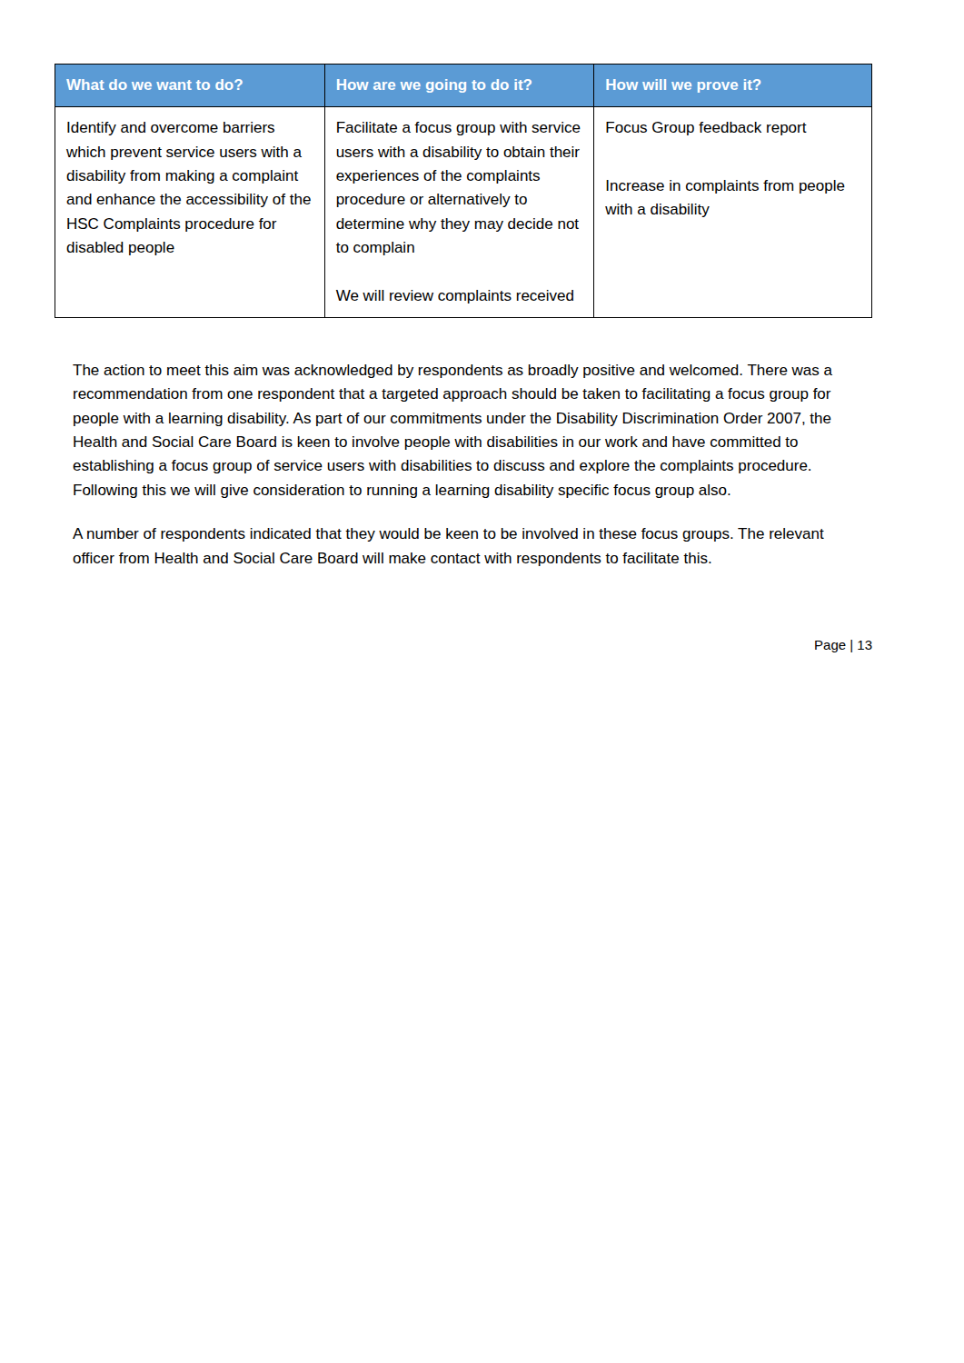| What do we want to do? | How are we going to do it? | How will we prove it? |
| --- | --- | --- |
| Identify and overcome barriers which prevent service users with a disability from making a complaint and enhance the accessibility of the HSC Complaints procedure for disabled people | Facilitate a focus group with service users with a disability to obtain their experiences of the complaints procedure or alternatively to determine why they may decide not to complain We will review complaints received | Focus Group feedback report Increase in complaints from people with a disability |
The action to meet this aim was acknowledged by respondents as broadly positive and welcomed. There was a recommendation from one respondent that a targeted approach should be taken to facilitating a focus group for people with a learning disability. As part of our commitments under the Disability Discrimination Order 2007, the Health and Social Care Board is keen to involve people with disabilities in our work and have committed to establishing a focus group of service users with disabilities to discuss and explore the complaints procedure. Following this we will give consideration to running a learning disability specific focus group also.
A number of respondents indicated that they would be keen to be involved in these focus groups. The relevant officer from Health and Social Care Board will make contact with respondents to facilitate this.
Page | 13